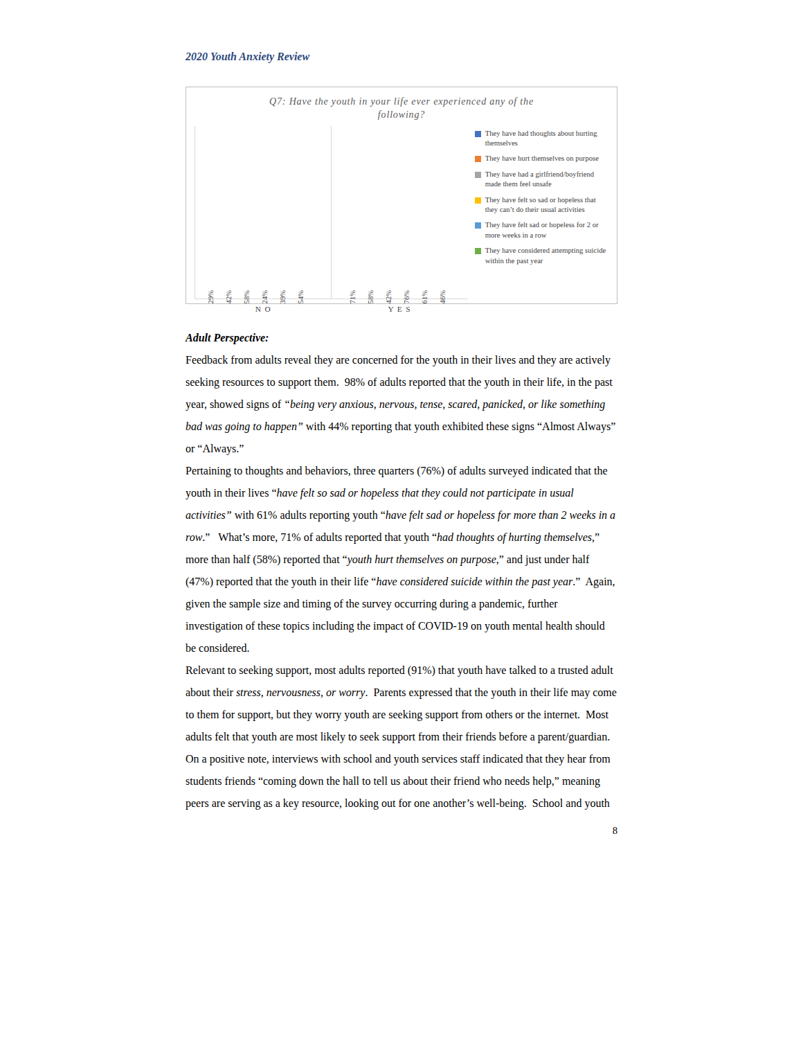2020 Youth Anxiety Review
Q7: Have the youth in your life ever experienced any of the
following?
29%
42%
58%
24%
39%
54%
71%
58%
42%
76%
61%
46%
N O Y E S
They have had thoughts about hurting themselves
They have hurt themselves on purpose
They have had a girlfriend/boyfriend made them feel unsafe
They have felt so sad or hopeless that they can’t do their usual activities
They have felt sad or hopeless for 2 or more weeks in a row
They have considered attempting suicide within the past year
Adult Perspective:
Feedback from adults reveal they are concerned for the youth in their lives and they are actively seeking resources to support them. 98% of adults reported that the youth in their life, in the past year, showed signs of “being very anxious, nervous, tense, scared, panicked, or like something bad was going to happen” with 44% reporting that youth exhibited these signs “Almost Always” or “Always.”
Pertaining to thoughts and behaviors, three quarters (76%) of adults surveyed indicated that the youth in their lives “have felt so sad or hopeless that they could not participate in usual activities” with 61% adults reporting youth “have felt sad or hopeless for more than 2 weeks in a row.” What’s more, 71% of adults reported that youth “had thoughts of hurting themselves,” more than half (58%) reported that “youth hurt themselves on purpose,” and just under half (47%) reported that the youth in their life “have considered suicide within the past year.” Again, given the sample size and timing of the survey occurring during a pandemic, further investigation of these topics including the impact of COVID-19 on youth mental health should be considered.
Relevant to seeking support, most adults reported (91%) that youth have talked to a trusted adult about their stress, nervousness, or worry. Parents expressed that the youth in their life may come to them for support, but they worry youth are seeking support from others or the internet. Most adults felt that youth are most likely to seek support from their friends before a parent/guardian. On a positive note, interviews with school and youth services staff indicated that they hear from students friends “coming down the hall to tell us about their friend who needs help,” meaning peers are serving as a key resource, looking out for one another’s well-being. School and youth
8